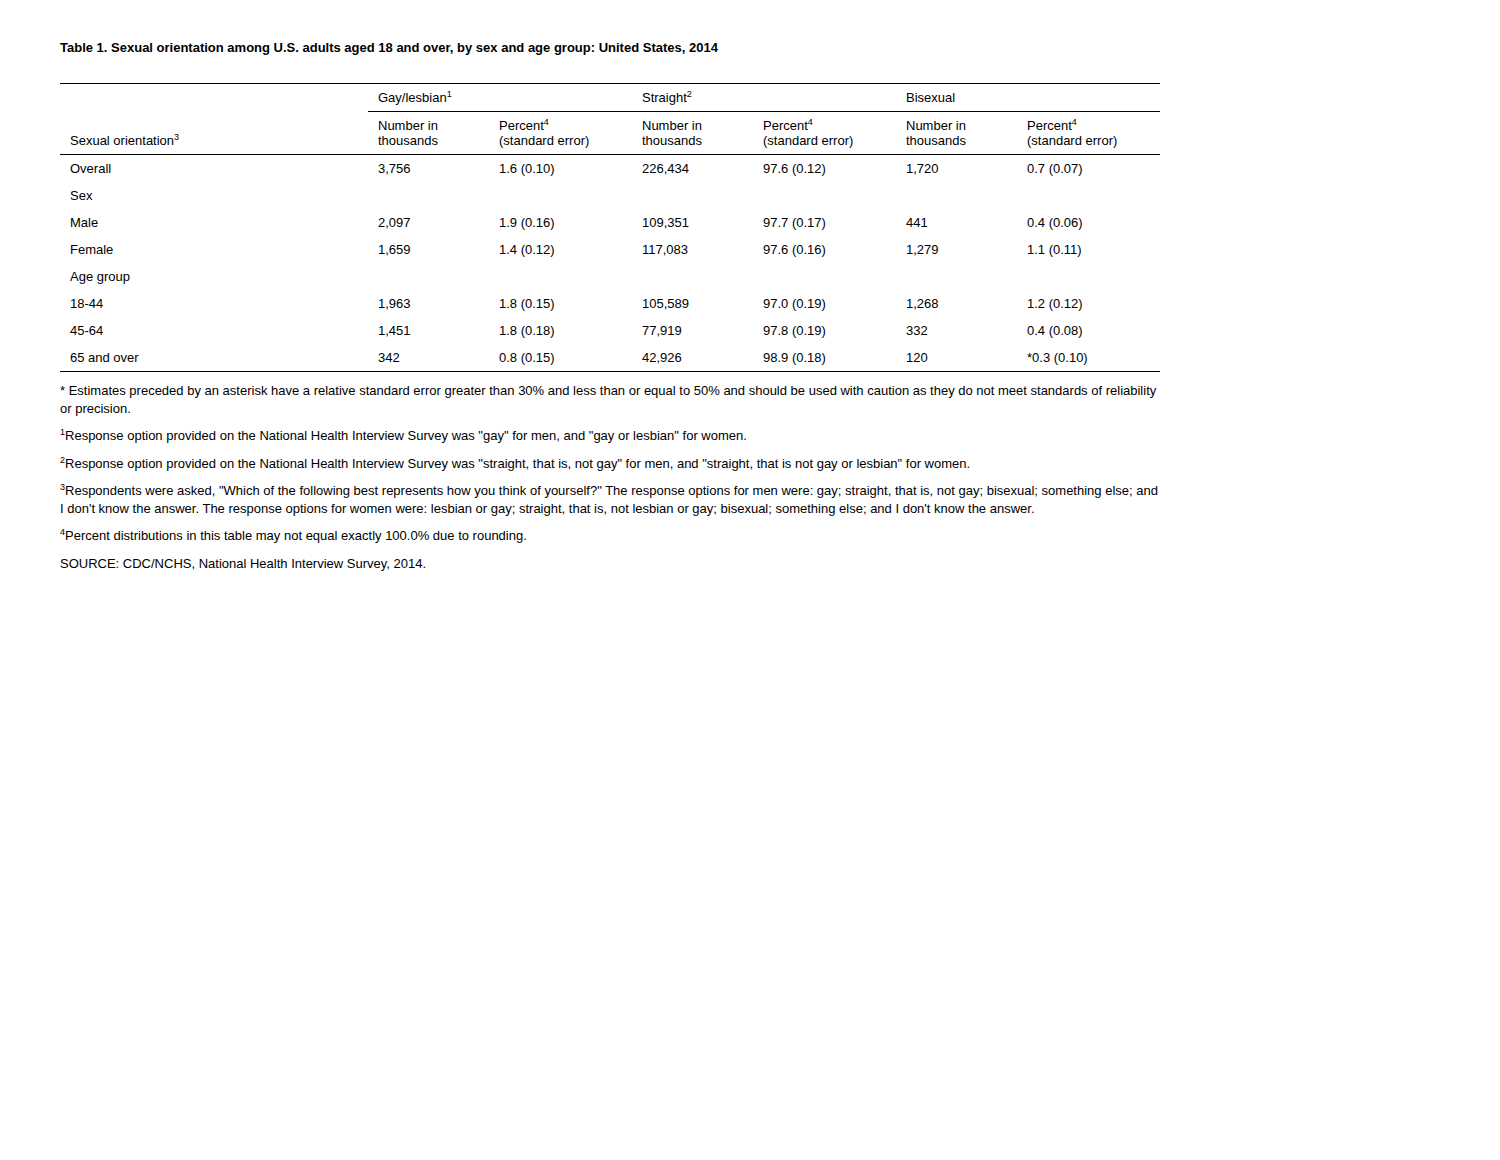Table 1. Sexual orientation among U.S. adults aged 18 and over, by sex and age group: United States, 2014
| | Gay/lesbian 1 | Straight 2 | Bisexual |
| Sexual orientation 3 | Number in thousands | Percent 4 (standard error) | Number in thousands | Percent 4 (standard error) | Number in thousands | Percent 4 (standard error) |
| Overall | 3,756 | 1.6 (0.10) | 226,434 | 97.6 (0.12) | 1,720 | 0.7 (0.07) |
| Sex | |
| Male | 2,097 | 1.9 (0.16) | 109,351 | 97.7 (0.17) | 441 | 0.4 (0.06) |
| Female | 1,659 | 1.4 (0.12) | 117,083 | 97.6 (0.16) | 1,279 | 1.1 (0.11) |
| Age group | |
| 18-44 | 1,963 | 1.8 (0.15) | 105,589 | 97.0 (0.19) | 1,268 | 1.2 (0.12) |
| 45-64 | 1,451 | 1.8 (0.18) | 77,919 | 97.8 (0.19) | 332 | 0.4 (0.08) |
| 65 and over | 342 | 0.8 (0.15) | 42,926 | 98.9 (0.18) | 120 | *0.3 (0.10) |
* Estimates preceded by an asterisk have a relative standard error greater than 30% and less than or equal to 50% and should be used with caution as they do not meet standards of reliability or precision.
1Response option provided on the National Health Interview Survey was "gay" for men, and "gay or lesbian" for women.
2Response option provided on the National Health Interview Survey was "straight, that is, not gay" for men, and "straight, that is not gay or lesbian" for women.
3Respondents were asked, "Which of the following best represents how you think of yourself?" The response options for men were: gay; straight, that is, not gay; bisexual; something else; and I don't know the answer. The response options for women were: lesbian or gay; straight, that is, not lesbian or gay; bisexual; something else; and I don't know the answer.
4Percent distributions in this table may not equal exactly 100.0% due to rounding.
SOURCE: CDC/NCHS, National Health Interview Survey, 2014.